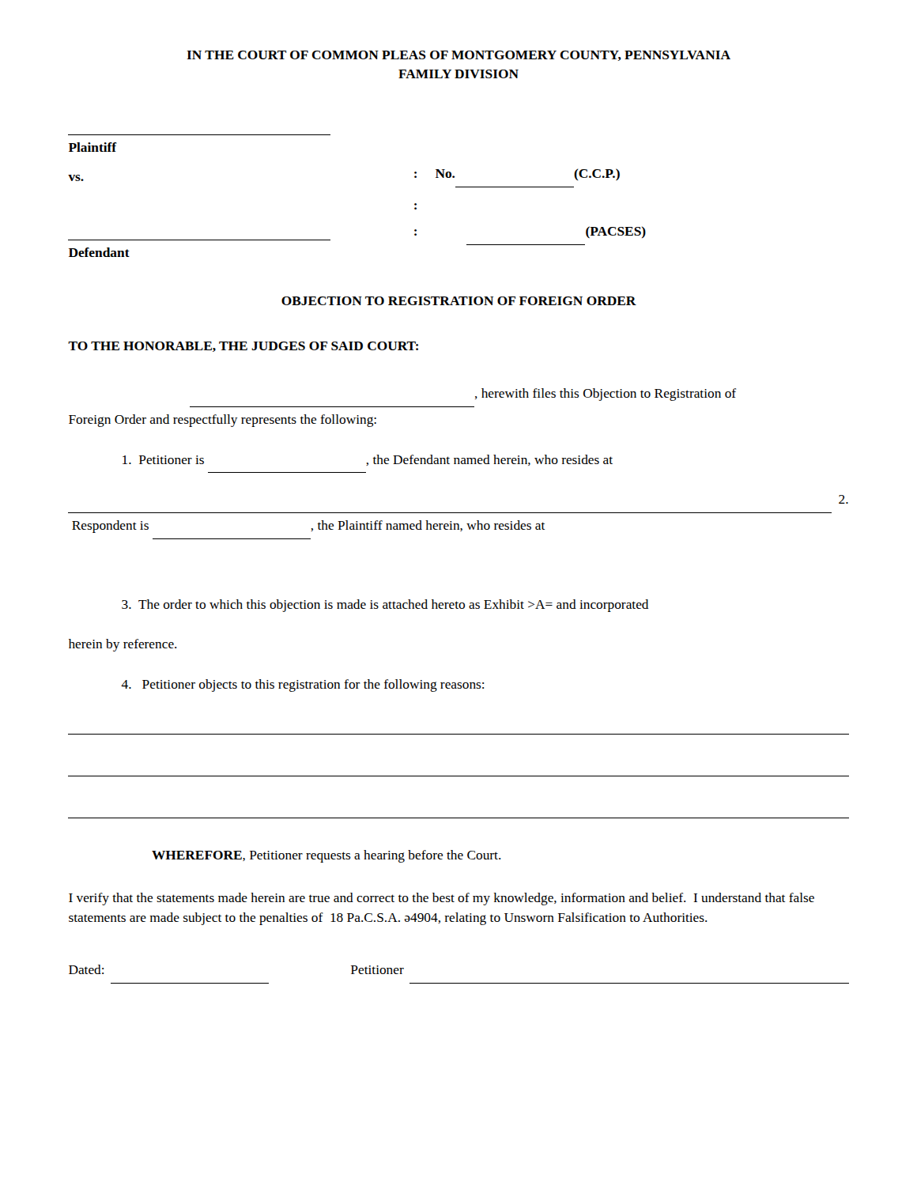IN THE COURT OF COMMON PLEAS OF MONTGOMERY COUNTY, PENNSYLVANIA
FAMILY DIVISION
| Plaintiff | | |
| vs. | : | No. (C.C.P.) |
| | : | |
| Defendant | : | (PACSES) |
OBJECTION TO REGISTRATION OF FOREIGN ORDER
TO THE HONORABLE, THE JUDGES OF SAID COURT:
, herewith files this Objection to Registration of
Foreign Order and respectfully represents the following:
1. Petitioner is , the Defendant named herein, who resides at
2.
Respondent is , the Plaintiff named herein, who resides at
3. The order to which this objection is made is attached hereto as Exhibit >A= and incorporated
herein by reference.
4. Petitioner objects to this registration for the following reasons:
WHEREFORE, Petitioner requests a hearing before the Court.
I verify that the statements made herein are true and correct to the best of my knowledge, information and belief. I understand that false statements are made subject to the penalties of 18 Pa.C.S.A. ә4904, relating to Unsworn Falsification to Authorities.
Dated: Petitioner